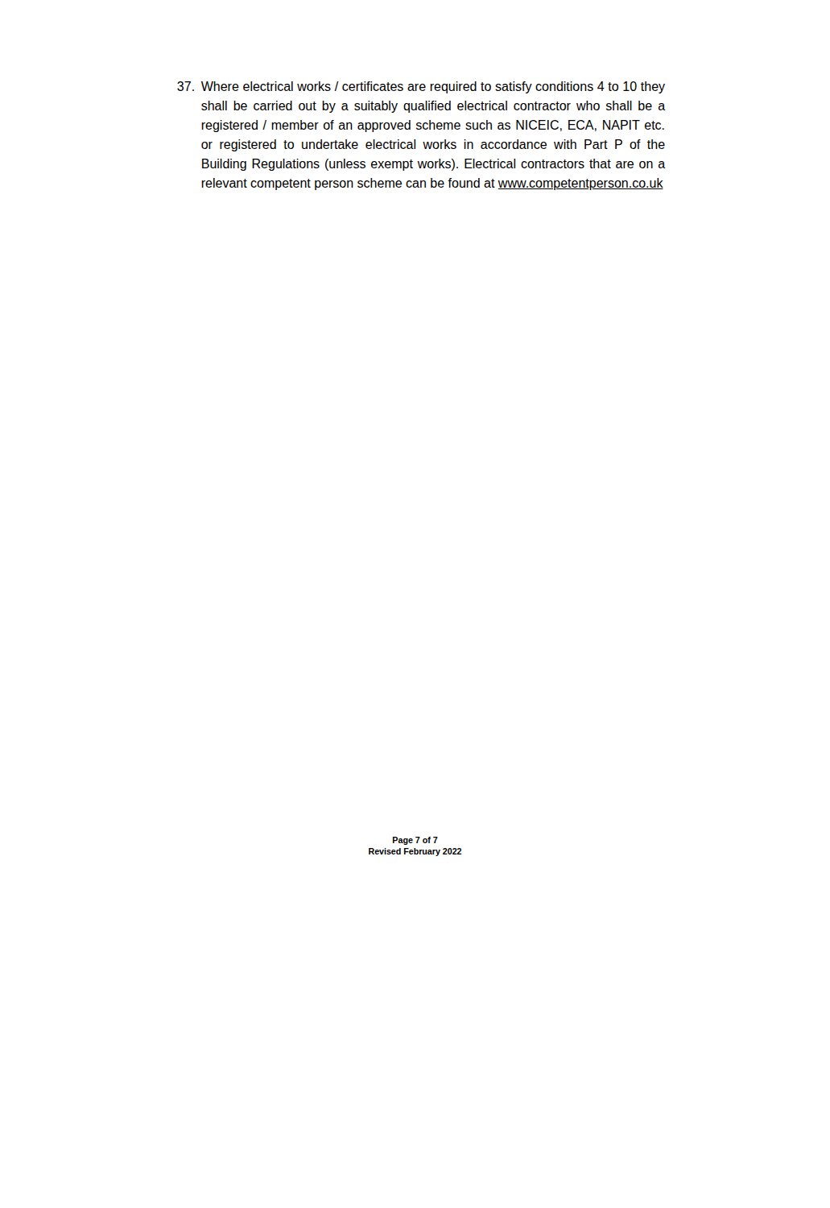Where electrical works / certificates are required to satisfy conditions 4 to 10 they shall be carried out by a suitably qualified electrical contractor who shall be a registered / member of an approved scheme such as NICEIC, ECA, NAPIT etc. or registered to undertake electrical works in accordance with Part P of the Building Regulations (unless exempt works). Electrical contractors that are on a relevant competent person scheme can be found at www.competentperson.co.uk
Page 7 of 7
Revised February 2022